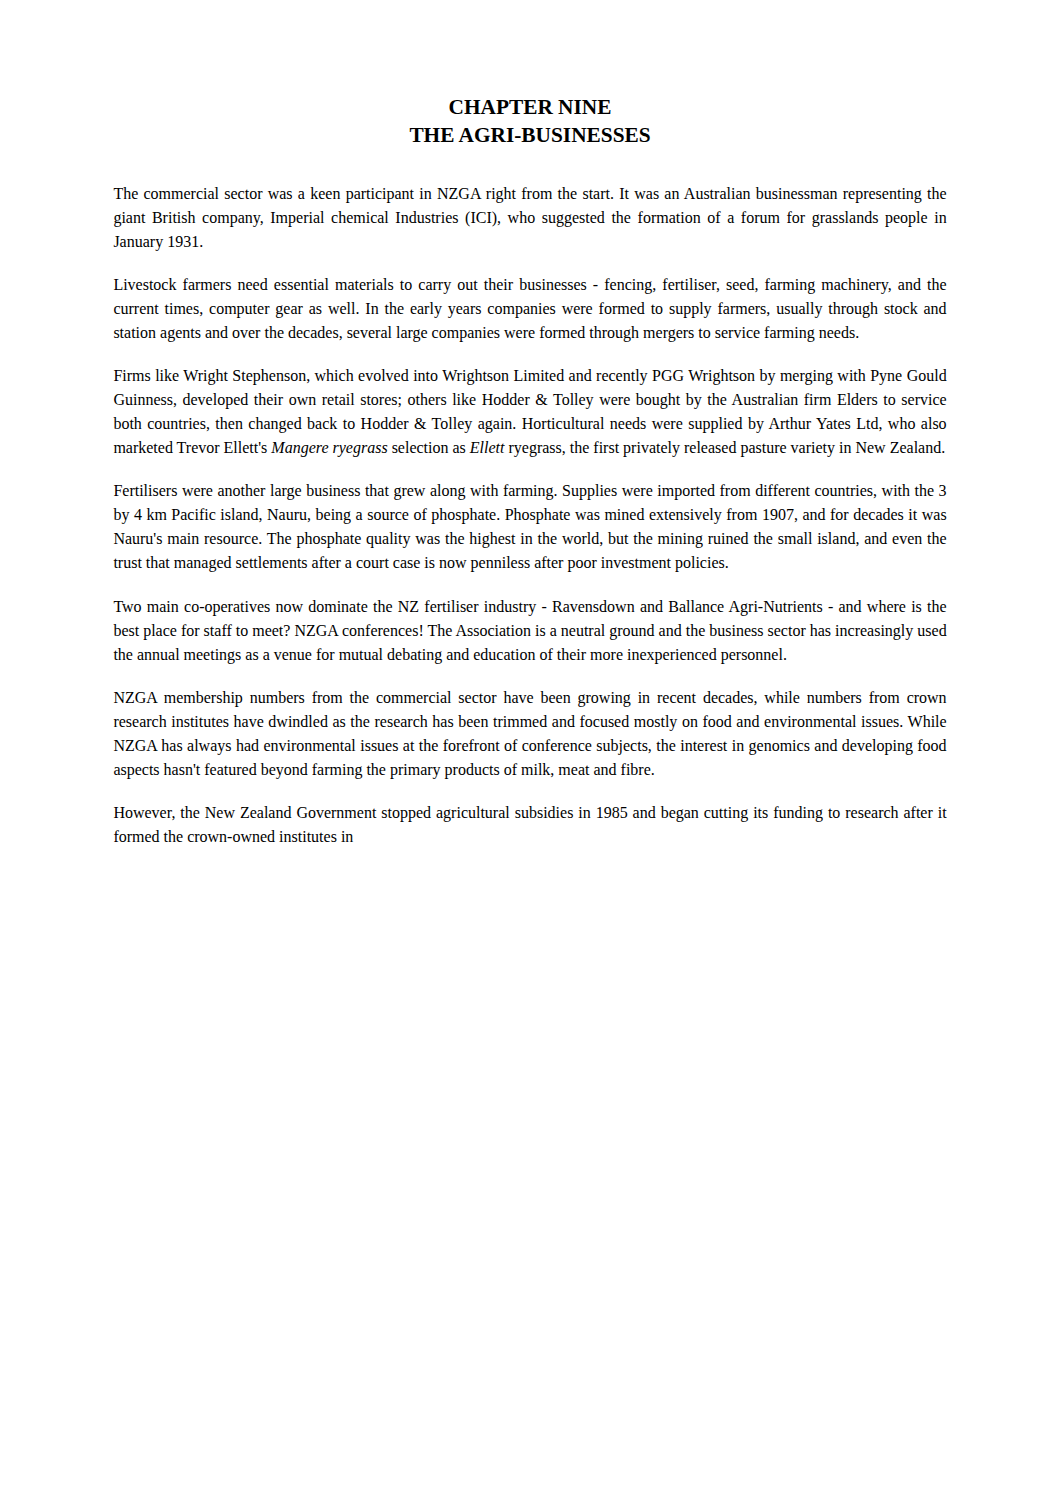CHAPTER NINE
THE AGRI-BUSINESSES
The commercial sector was a keen participant in NZGA right from the start. It was an Australian businessman representing the giant British company, Imperial chemical Industries (ICI), who suggested the formation of a forum for grasslands people in January 1931.
Livestock farmers need essential materials to carry out their businesses - fencing, fertiliser, seed, farming machinery, and the current times, computer gear as well. In the early years companies were formed to supply farmers, usually through stock and station agents and over the decades, several large companies were formed through mergers to service farming needs.
Firms like Wright Stephenson, which evolved into Wrightson Limited and recently PGG Wrightson by merging with Pyne Gould Guinness, developed their own retail stores; others like Hodder & Tolley were bought by the Australian firm Elders to service both countries, then changed back to Hodder & Tolley again. Horticultural needs were supplied by Arthur Yates Ltd, who also marketed Trevor Ellett's Mangere ryegrass selection as Ellett ryegrass, the first privately released pasture variety in New Zealand.
Fertilisers were another large business that grew along with farming. Supplies were imported from different countries, with the 3 by 4 km Pacific island, Nauru, being a source of phosphate. Phosphate was mined extensively from 1907, and for decades it was Nauru's main resource. The phosphate quality was the highest in the world, but the mining ruined the small island, and even the trust that managed settlements after a court case is now penniless after poor investment policies.
Two main co-operatives now dominate the NZ fertiliser industry - Ravensdown and Ballance Agri-Nutrients - and where is the best place for staff to meet? NZGA conferences! The Association is a neutral ground and the business sector has increasingly used the annual meetings as a venue for mutual debating and education of their more inexperienced personnel.
NZGA membership numbers from the commercial sector have been growing in recent decades, while numbers from crown research institutes have dwindled as the research has been trimmed and focused mostly on food and environmental issues. While NZGA has always had environmental issues at the forefront of conference subjects, the interest in genomics and developing food aspects hasn't featured beyond farming the primary products of milk, meat and fibre.
However, the New Zealand Government stopped agricultural subsidies in 1985 and began cutting its funding to research after it formed the crown-owned institutes in